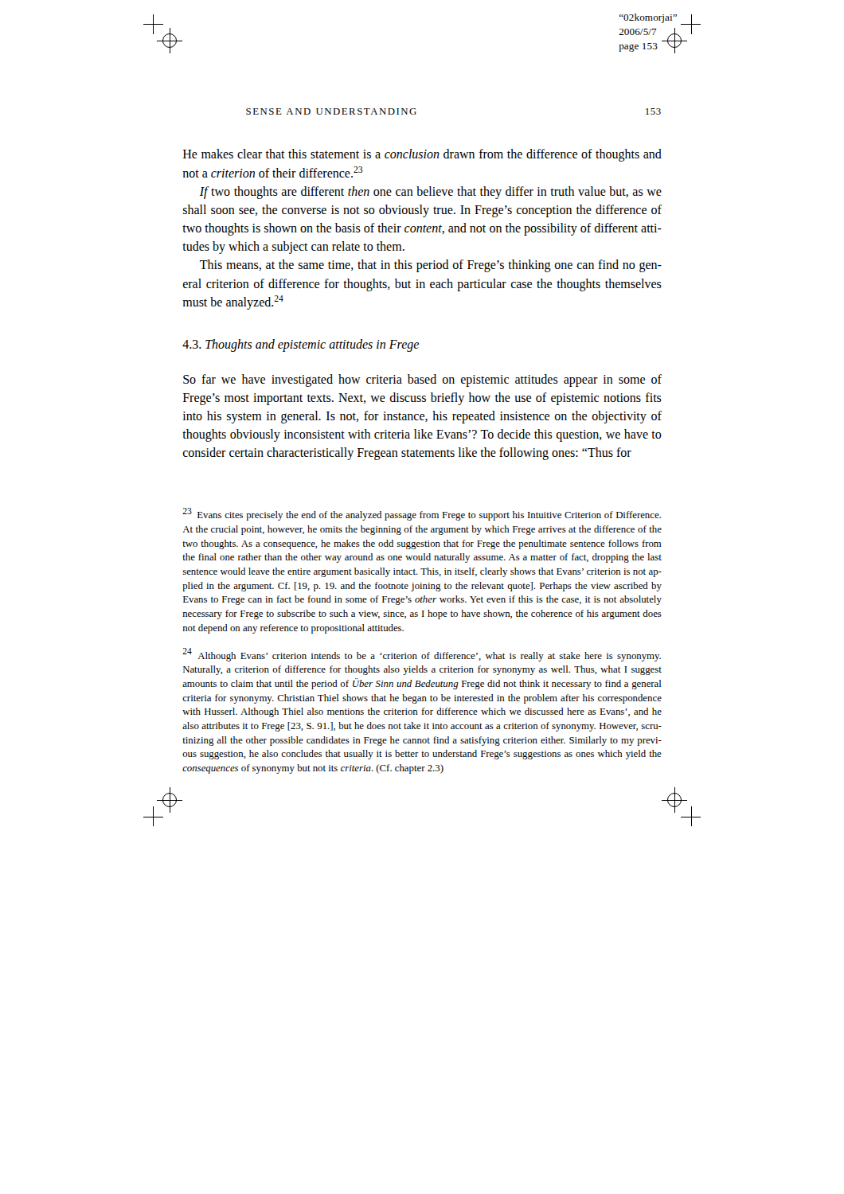“02komorjai”
2006/5/7
page 153
SENSE AND UNDERSTANDING 153
He makes clear that this statement is a conclusion drawn from the difference of thoughts and not a criterion of their difference.23
If two thoughts are different then one can believe that they differ in truth value but, as we shall soon see, the converse is not so obviously true. In Frege’s conception the difference of two thoughts is shown on the basis of their content, and not on the possibility of different attitudes by which a subject can relate to them.
This means, at the same time, that in this period of Frege’s thinking one can find no general criterion of difference for thoughts, but in each particular case the thoughts themselves must be analyzed.24
4.3. Thoughts and epistemic attitudes in Frege
So far we have investigated how criteria based on epistemic attitudes appear in some of Frege’s most important texts. Next, we discuss briefly how the use of epistemic notions fits into his system in general. Is not, for instance, his repeated insistence on the objectivity of thoughts obviously inconsistent with criteria like Evans’? To decide this question, we have to consider certain characteristically Fregean statements like the following ones: “Thus for
23 Evans cites precisely the end of the analyzed passage from Frege to support his Intuitive Criterion of Difference. At the crucial point, however, he omits the beginning of the argument by which Frege arrives at the difference of the two thoughts. As a consequence, he makes the odd suggestion that for Frege the penultimate sentence follows from the final one rather than the other way around as one would naturally assume. As a matter of fact, dropping the last sentence would leave the entire argument basically intact. This, in itself, clearly shows that Evans’ criterion is not applied in the argument. Cf. [19, p. 19. and the footnote joining to the relevant quote]. Perhaps the view ascribed by Evans to Frege can in fact be found in some of Frege’s other works. Yet even if this is the case, it is not absolutely necessary for Frege to subscribe to such a view, since, as I hope to have shown, the coherence of his argument does not depend on any reference to propositional attitudes.
24 Although Evans’ criterion intends to be a ‘criterion of difference’, what is really at stake here is synonymy. Naturally, a criterion of difference for thoughts also yields a criterion for synonymy as well. Thus, what I suggest amounts to claim that until the period of Über Sinn und Bedeutung Frege did not think it necessary to find a general criteria for synonymy. Christian Thiel shows that he began to be interested in the problem after his correspondence with Husserl. Although Thiel also mentions the criterion for difference which we discussed here as Evans’, and he also attributes it to Frege [23, S. 91.], but he does not take it into account as a criterion of synonymy. However, scrutinizing all the other possible candidates in Frege he cannot find a satisfying criterion either. Similarly to my previous suggestion, he also concludes that usually it is better to understand Frege’s suggestions as ones which yield the consequences of synonymy but not its criteria. (Cf. chapter 2.3)